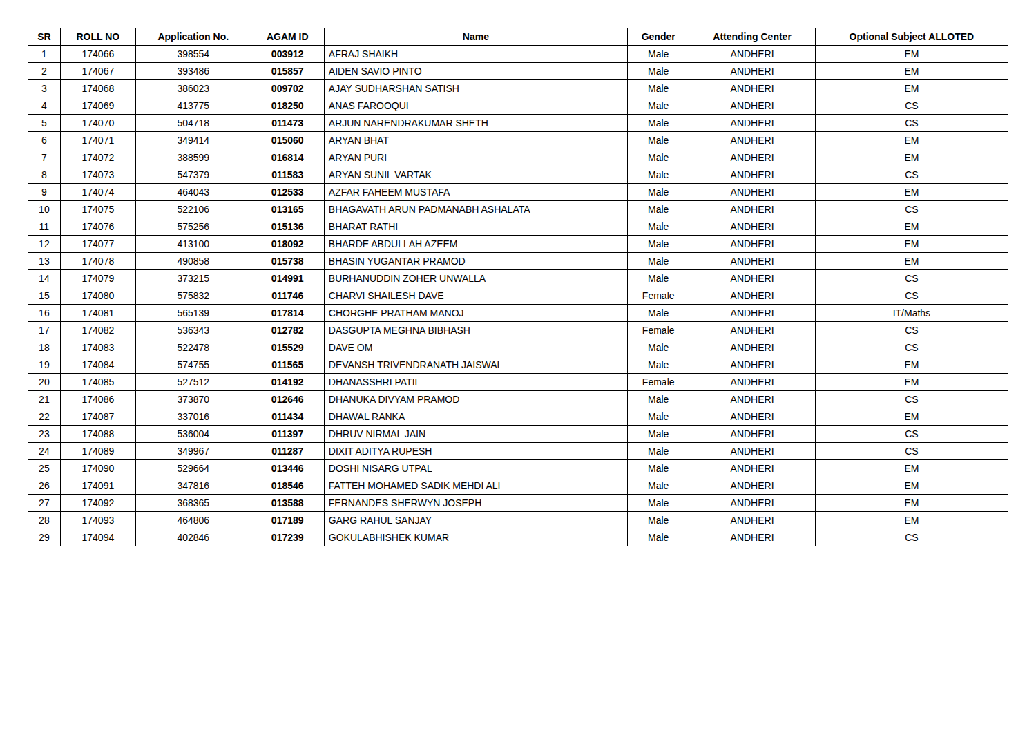| SR | ROLL NO | Application No. | AGAM ID | Name | Gender | Attending Center | Optional Subject ALLOTED |
| --- | --- | --- | --- | --- | --- | --- | --- |
| 1 | 174066 | 398554 | 003912 | AFRAJ SHAIKH | Male | ANDHERI | EM |
| 2 | 174067 | 393486 | 015857 | AIDEN SAVIO PINTO | Male | ANDHERI | EM |
| 3 | 174068 | 386023 | 009702 | AJAY SUDHARSHAN SATISH | Male | ANDHERI | EM |
| 4 | 174069 | 413775 | 018250 | ANAS FAROOQUI | Male | ANDHERI | CS |
| 5 | 174070 | 504718 | 011473 | ARJUN NARENDRAKUMAR SHETH | Male | ANDHERI | CS |
| 6 | 174071 | 349414 | 015060 | ARYAN BHAT | Male | ANDHERI | EM |
| 7 | 174072 | 388599 | 016814 | ARYAN PURI | Male | ANDHERI | EM |
| 8 | 174073 | 547379 | 011583 | ARYAN SUNIL VARTAK | Male | ANDHERI | CS |
| 9 | 174074 | 464043 | 012533 | AZFAR FAHEEM MUSTAFA | Male | ANDHERI | EM |
| 10 | 174075 | 522106 | 013165 | BHAGAVATH ARUN PADMANABH ASHALATA | Male | ANDHERI | CS |
| 11 | 174076 | 575256 | 015136 | BHARAT RATHI | Male | ANDHERI | EM |
| 12 | 174077 | 413100 | 018092 | BHARDE ABDULLAH AZEEM | Male | ANDHERI | EM |
| 13 | 174078 | 490858 | 015738 | BHASIN YUGANTAR PRAMOD | Male | ANDHERI | EM |
| 14 | 174079 | 373215 | 014991 | BURHANUDDIN ZOHER UNWALLA | Male | ANDHERI | CS |
| 15 | 174080 | 575832 | 011746 | CHARVI SHAILESH DAVE | Female | ANDHERI | CS |
| 16 | 174081 | 565139 | 017814 | CHORGHE PRATHAM MANOJ | Male | ANDHERI | IT/Maths |
| 17 | 174082 | 536343 | 012782 | DASGUPTA MEGHNA BIBHASH | Female | ANDHERI | CS |
| 18 | 174083 | 522478 | 015529 | DAVE OM | Male | ANDHERI | CS |
| 19 | 174084 | 574755 | 011565 | DEVANSH TRIVENDRANATH JAISWAL | Male | ANDHERI | EM |
| 20 | 174085 | 527512 | 014192 | DHANASSHRI PATIL | Female | ANDHERI | EM |
| 21 | 174086 | 373870 | 012646 | DHANUKA DIVYAM PRAMOD | Male | ANDHERI | CS |
| 22 | 174087 | 337016 | 011434 | DHAWAL RANKA | Male | ANDHERI | EM |
| 23 | 174088 | 536004 | 011397 | DHRUV NIRMAL JAIN | Male | ANDHERI | CS |
| 24 | 174089 | 349967 | 011287 | DIXIT ADITYA RUPESH | Male | ANDHERI | CS |
| 25 | 174090 | 529664 | 013446 | DOSHI NISARG UTPAL | Male | ANDHERI | EM |
| 26 | 174091 | 347816 | 018546 | FATTEH MOHAMED SADIK MEHDI ALI | Male | ANDHERI | EM |
| 27 | 174092 | 368365 | 013588 | FERNANDES SHERWYN JOSEPH | Male | ANDHERI | EM |
| 28 | 174093 | 464806 | 017189 | GARG RAHUL SANJAY | Male | ANDHERI | EM |
| 29 | 174094 | 402846 | 017239 | GOKULABHISHEK KUMAR | Male | ANDHERI | CS |